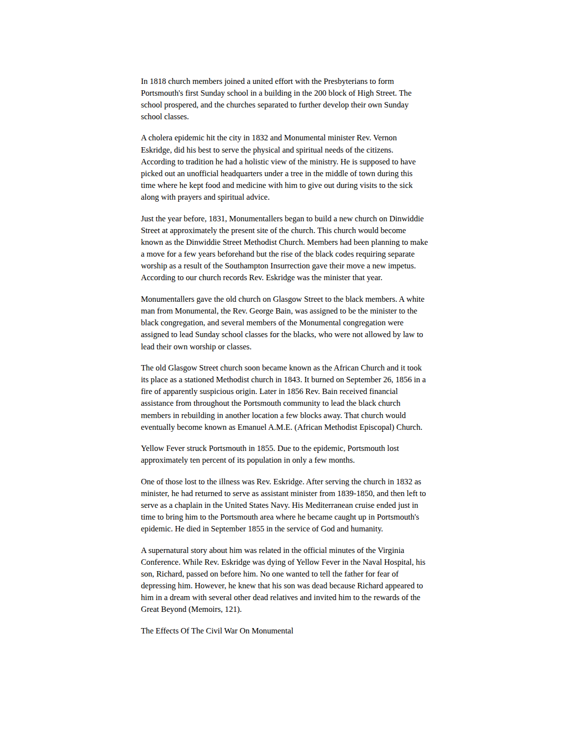In 1818 church members joined a united effort with the Presbyterians to form Portsmouth's first Sunday school in a building in the 200 block of High Street. The school prospered, and the churches separated to further develop their own Sunday school classes.
A cholera epidemic hit the city in 1832 and Monumental minister Rev. Vernon Eskridge, did his best to serve the physical and spiritual needs of the citizens. According to tradition he had a holistic view of the ministry. He is supposed to have picked out an unofficial headquarters under a tree in the middle of town during this time where he kept food and medicine with him to give out during visits to the sick along with prayers and spiritual advice.
Just the year before, 1831, Monumentallers began to build a new church on Dinwiddie Street at approximately the present site of the church. This church would become known as the Dinwiddie Street Methodist Church. Members had been planning to make a move for a few years beforehand but the rise of the black codes requiring separate worship as a result of the Southampton Insurrection gave their move a new impetus. According to our church records Rev. Eskridge was the minister that year.
Monumentallers gave the old church on Glasgow Street to the black members. A white man from Monumental, the Rev. George Bain, was assigned to be the minister to the black congregation, and several members of the Monumental congregation were assigned to lead Sunday school classes for the blacks, who were not allowed by law to lead their own worship or classes.
The old Glasgow Street church soon became known as the African Church and it took its place as a stationed Methodist church in 1843. It burned on September 26, 1856 in a fire of apparently suspicious origin. Later in 1856 Rev. Bain received financial assistance from throughout the Portsmouth community to lead the black church members in rebuilding in another location a few blocks away. That church would eventually become known as Emanuel A.M.E. (African Methodist Episcopal) Church.
Yellow Fever struck Portsmouth in 1855. Due to the epidemic, Portsmouth lost approximately ten percent of its population in only a few months.
One of those lost to the illness was Rev. Eskridge. After serving the church in 1832 as minister, he had returned to serve as assistant minister from 1839-1850, and then left to serve as a chaplain in the United States Navy. His Mediterranean cruise ended just in time to bring him to the Portsmouth area where he became caught up in Portsmouth's epidemic. He died in September 1855 in the service of God and humanity.
A supernatural story about him was related in the official minutes of the Virginia Conference. While Rev. Eskridge was dying of Yellow Fever in the Naval Hospital, his son, Richard, passed on before him. No one wanted to tell the father for fear of depressing him. However, he knew that his son was dead because Richard appeared to him in a dream with several other dead relatives and invited him to the rewards of the Great Beyond (Memoirs, 121).
The Effects Of The Civil War On Monumental